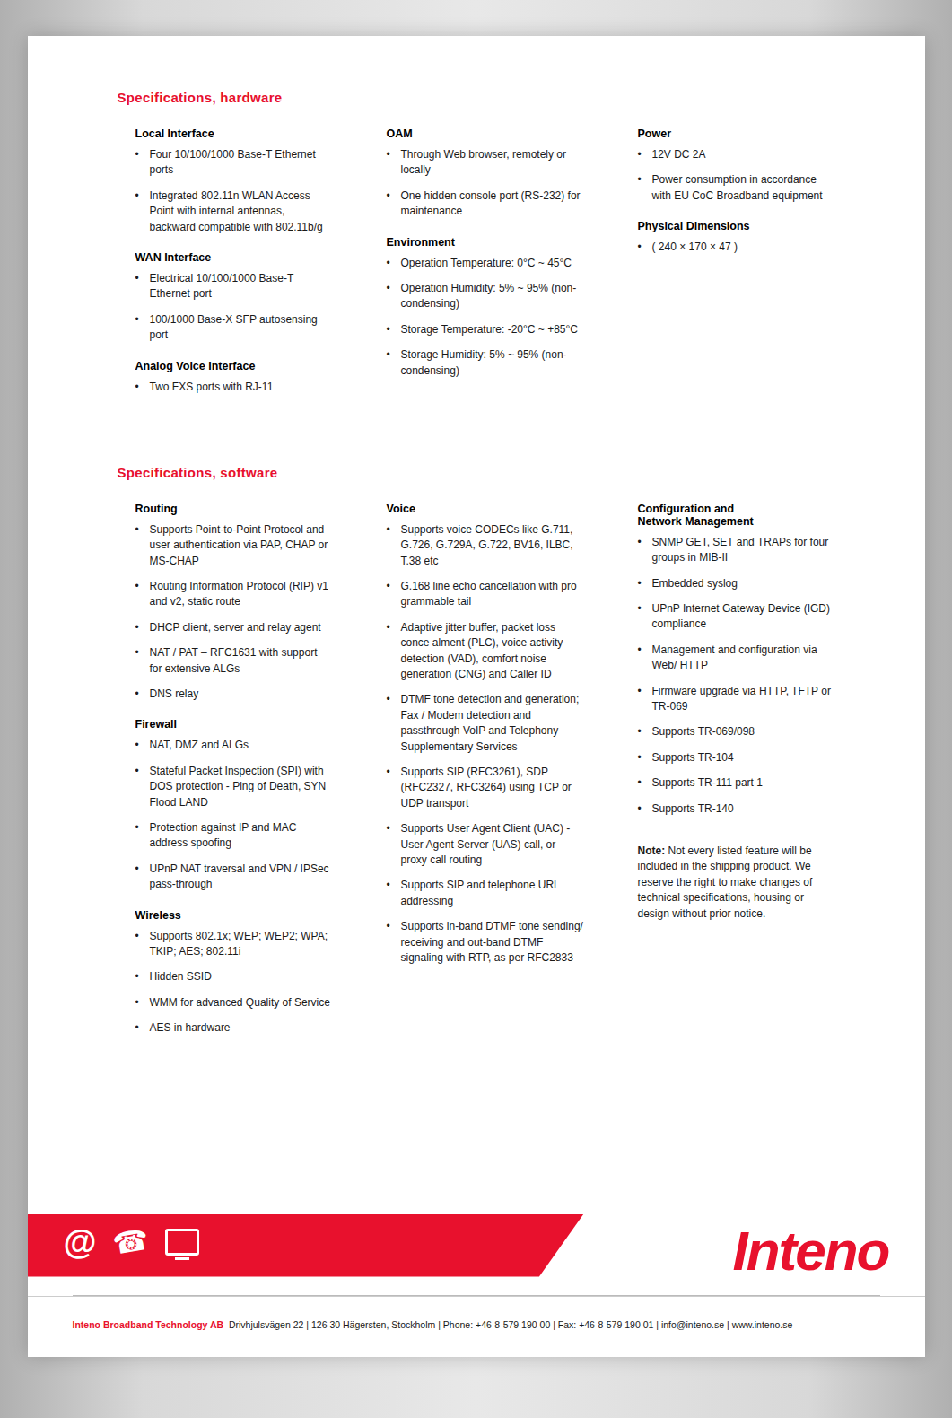Specifications, hardware
Local Interface
Four 10/100/1000 Base-T Ethernet ports
Integrated 802.11n WLAN Access Point with internal antennas, backward compatible with 802.11b/g
WAN Interface
Electrical 10/100/1000 Base-T Ethernet port
100/1000 Base-X SFP autosensing port
Analog Voice Interface
Two FXS ports with RJ-11
OAM
Through Web browser, remotely or locally
One hidden console port (RS-232) for maintenance
Environment
Operation Temperature: 0°C ~ 45°C
Operation Humidity: 5% ~ 95% (non-condensing)
Storage Temperature: -20°C ~ +85°C
Storage Humidity: 5% ~ 95% (non-condensing)
Power
12V DC 2A
Power consumption in accordance with EU CoC Broadband equipment
Physical Dimensions
( 240 × 170 × 47 )
Specifications, software
Routing
Supports Point-to-Point Protocol and user authentication via PAP, CHAP or MS-CHAP
Routing Information Protocol (RIP) v1 and v2, static route
DHCP client, server and relay agent
NAT / PAT – RFC1631 with support for extensive ALGs
DNS relay
Firewall
NAT, DMZ and ALGs
Stateful Packet Inspection (SPI) with DOS protection - Ping of Death, SYN Flood LAND
Protection against IP and MAC address spoofing
UPnP NAT traversal and VPN / IPSec pass-through
Wireless
Supports 802.1x; WEP; WEP2; WPA; TKIP; AES; 802.11i
Hidden SSID
WMM for advanced Quality of Service
AES in hardware
Voice
Supports voice CODECs like G.711, G.726, G.729A, G.722, BV16, ILBC, T.38 etc
G.168 line echo cancellation with pro grammable tail
Adaptive jitter buffer, packet loss conce alment (PLC), voice activity detection (VAD), comfort noise generation (CNG) and Caller ID
DTMF tone detection and generation; Fax / Modem detection and passthrough VoIP and Telephony Supplementary Services
Supports SIP (RFC3261), SDP (RFC2327, RFC3264) using TCP or UDP transport
Supports User Agent Client (UAC) - User Agent Server (UAS) call, or proxy call routing
Supports SIP and telephone URL addressing
Supports in-band DTMF tone sending/ receiving and out-band DTMF signaling with RTP, as per RFC2833
Configuration and
Network Management
SNMP GET, SET and TRAPs for four groups in MIB-II
Embedded syslog
UPnP Internet Gateway Device (IGD) compliance
Management and configuration via Web/ HTTP
Firmware upgrade via HTTP, TFTP or TR-069
Supports TR-069/098
Supports TR-104
Supports TR-111 part 1
Supports TR-140
Note: Not every listed feature will be included in the shipping product. We reserve the right to make changes of technical specifications, housing or design without prior notice.
@ ☎
Inteno
Inteno Broadband Technology AB Drivhjulsvägen 22 | 126 30 Hägersten, Stockholm | Phone: +46-8-579 190 00 | Fax: +46-8-579 190 01 | info@inteno.se | www.inteno.se